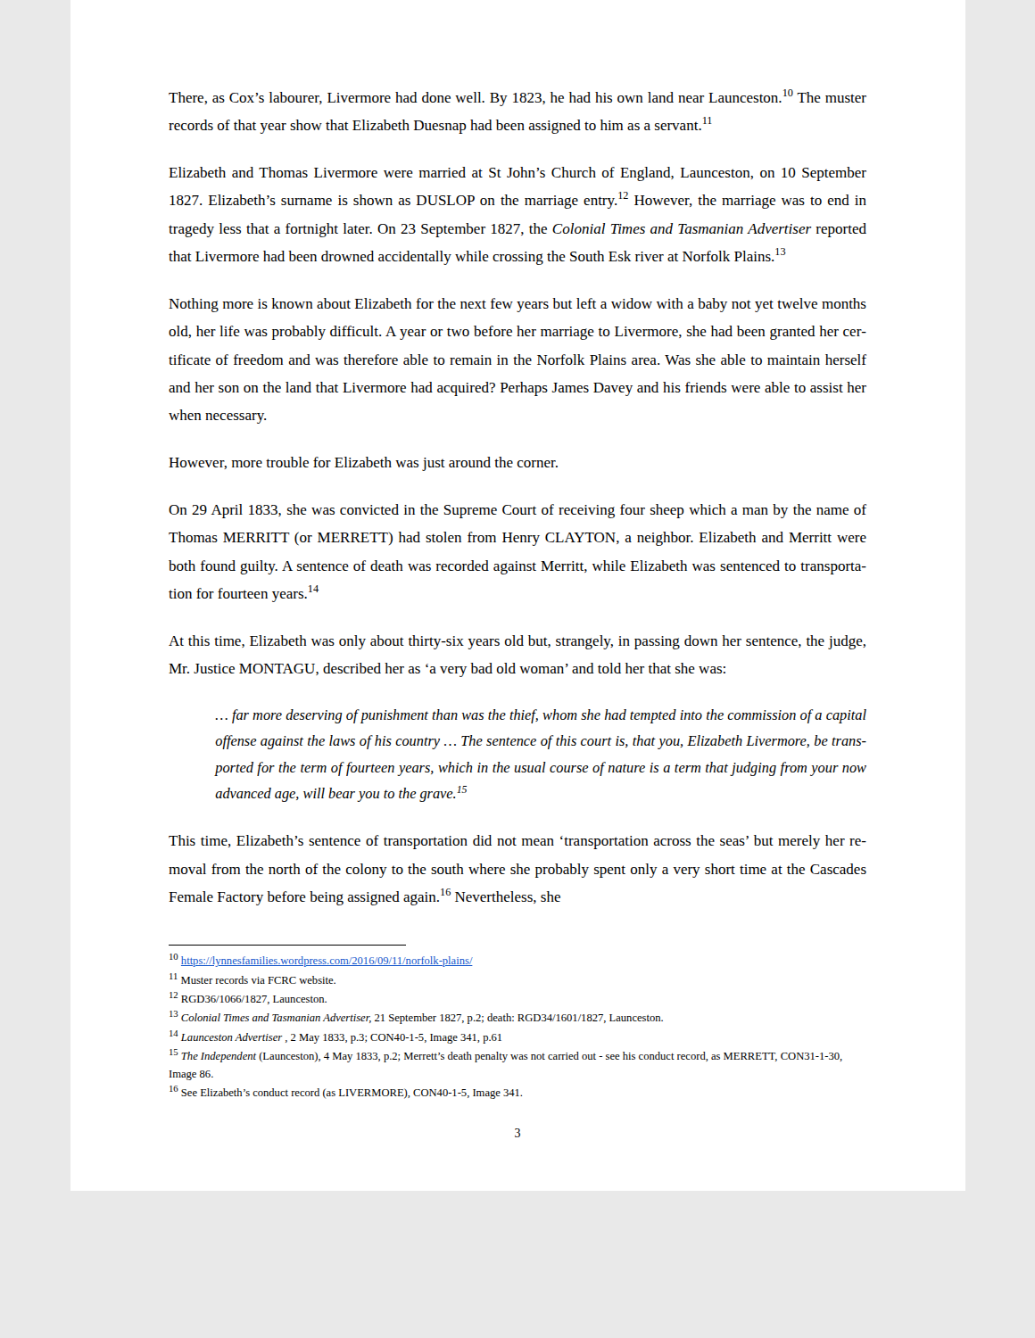There, as Cox’s labourer, Livermore had done well. By 1823, he had his own land near Launceston.10 The muster records of that year show that Elizabeth Duesnap had been assigned to him as a servant.11
Elizabeth and Thomas Livermore were married at St John’s Church of England, Launceston, on 10 September 1827. Elizabeth’s surname is shown as DUSLOP on the marriage entry.12 However, the marriage was to end in tragedy less that a fortnight later. On 23 September 1827, the Colonial Times and Tasmanian Advertiser reported that Livermore had been drowned accidentally while crossing the South Esk river at Norfolk Plains.13
Nothing more is known about Elizabeth for the next few years but left a widow with a baby not yet twelve months old, her life was probably difficult. A year or two before her marriage to Livermore, she had been granted her certificate of freedom and was therefore able to remain in the Norfolk Plains area. Was she able to maintain herself and her son on the land that Livermore had acquired? Perhaps James Davey and his friends were able to assist her when necessary.
However, more trouble for Elizabeth was just around the corner.
On 29 April 1833, she was convicted in the Supreme Court of receiving four sheep which a man by the name of Thomas MERRITT (or MERRETT) had stolen from Henry CLAYTON, a neighbor. Elizabeth and Merritt were both found guilty. A sentence of death was recorded against Merritt, while Elizabeth was sentenced to transportation for fourteen years.14
At this time, Elizabeth was only about thirty-six years old but, strangely, in passing down her sentence, the judge, Mr. Justice MONTAGU, described her as ‘a very bad old woman’ and told her that she was:
… far more deserving of punishment than was the thief, whom she had tempted into the commission of a capital offense against the laws of his country … The sentence of this court is, that you, Elizabeth Livermore, be transported for the term of fourteen years, which in the usual course of nature is a term that judging from your now advanced age, will bear you to the grave.15
This time, Elizabeth’s sentence of transportation did not mean ‘transportation across the seas’ but merely her removal from the north of the colony to the south where she probably spent only a very short time at the Cascades Female Factory before being assigned again.16 Nevertheless, she
10 https://lynnesfamilies.wordpress.com/2016/09/11/norfolk-plains/
11 Muster records via FCRC website.
12 RGD36/1066/1827, Launceston.
13 Colonial Times and Tasmanian Advertiser, 21 September 1827, p.2; death: RGD34/1601/1827, Launceston.
14 Launceston Advertiser , 2 May 1833, p.3; CON40-1-5, Image 341, p.61
15 The Independent (Launceston), 4 May 1833, p.2; Merrett’s death penalty was not carried out - see his conduct record, as MERRETT, CON31-1-30, Image 86.
16 See Elizabeth’s conduct record (as LIVERMORE), CON40-1-5, Image 341.
3